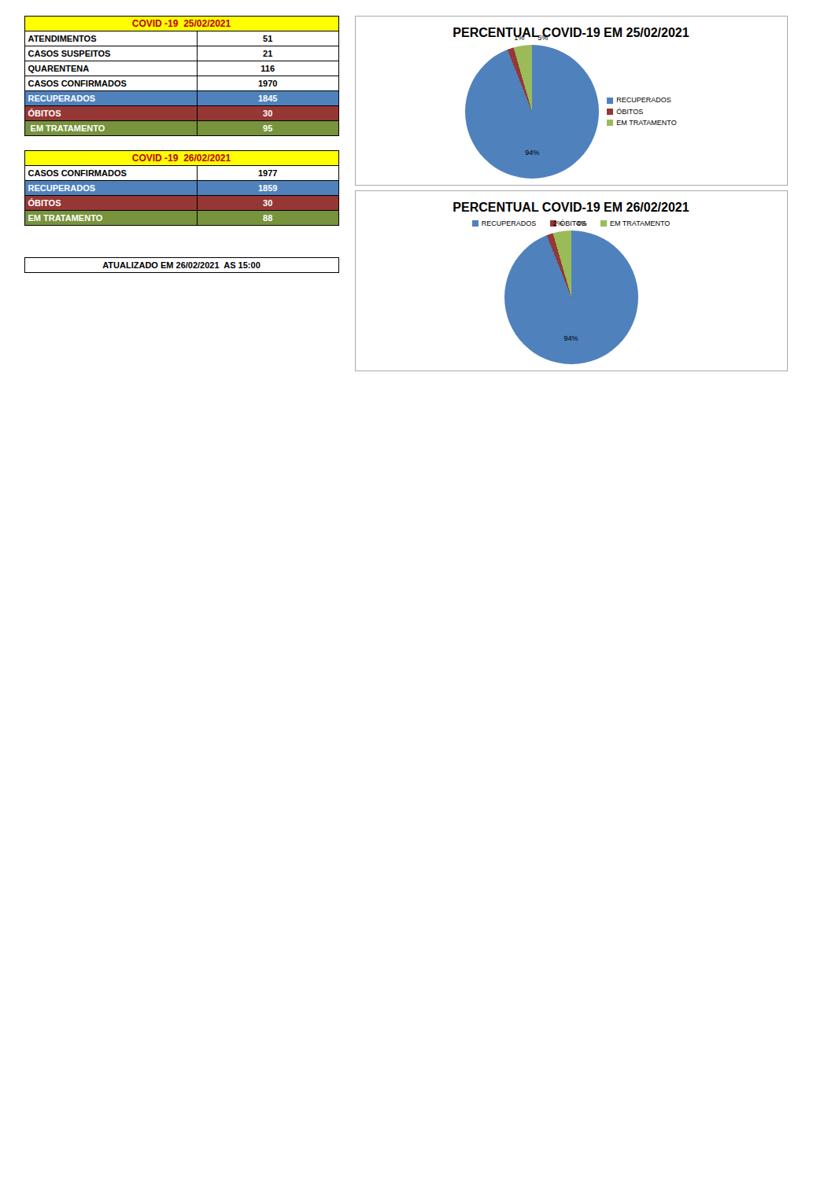| COVID -19 25/02/2021 |
| ATENDIMENTOS | 51 |
| CASOS SUSPEITOS | 21 |
| QUARENTENA | 116 |
| CASOS CONFIRMADOS | 1970 |
| RECUPERADOS | 1845 |
| ÓBITOS | 30 |
| EM TRATAMENTO | 95 |
| COVID -19 26/02/2021 |
| CASOS CONFIRMADOS | 1977 |
| RECUPERADOS | 1859 |
| ÓBITOS | 30 |
| EM TRATAMENTO | 88 |
ATUALIZADO EM 26/02/2021 AS 15:00
PERCENTUAL COVID-19 EM 25/02/2021
1% 5% 94%
RECUPERADOS
ÓBITOS
EM TRATAMENTO
PERCENTUAL COVID-19 EM 26/02/2021
RECUPERADOS
ÓBITOS
EM TRATAMENTO
2% 4% 94%